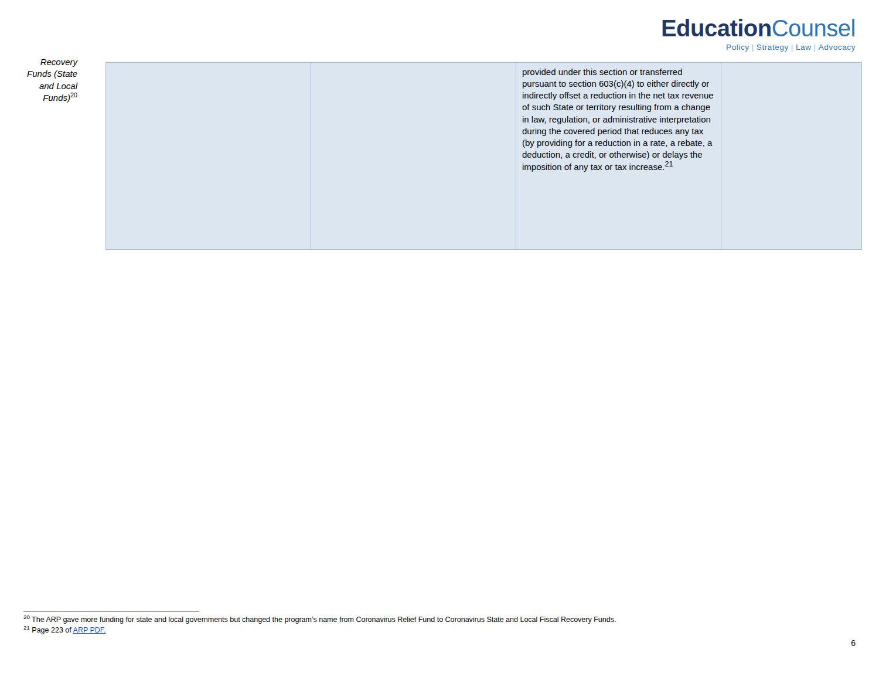Education Counsel
Policy|Strategy|Law|Advocacy
Recovery
Funds (State
and Local
Funds)20
| | | provided under this section or transferred pursuant to section 603(c)(4) to either directly or indirectly offset a reduction in the net tax revenue of such State or territory resulting from a change in law, regulation, or administrative interpretation during the covered period that reduces any tax (by providing for a reduction in a rate, a rebate, a deduction, a credit, or otherwise) or delays the imposition of any tax or tax increase. 21 | |
20 The ARP gave more funding for state and local governments but changed the program’s name from Coronavirus Relief Fund to Coronavirus State and Local Fiscal Recovery Funds.
21 Page 223 of ARP PDF.
6